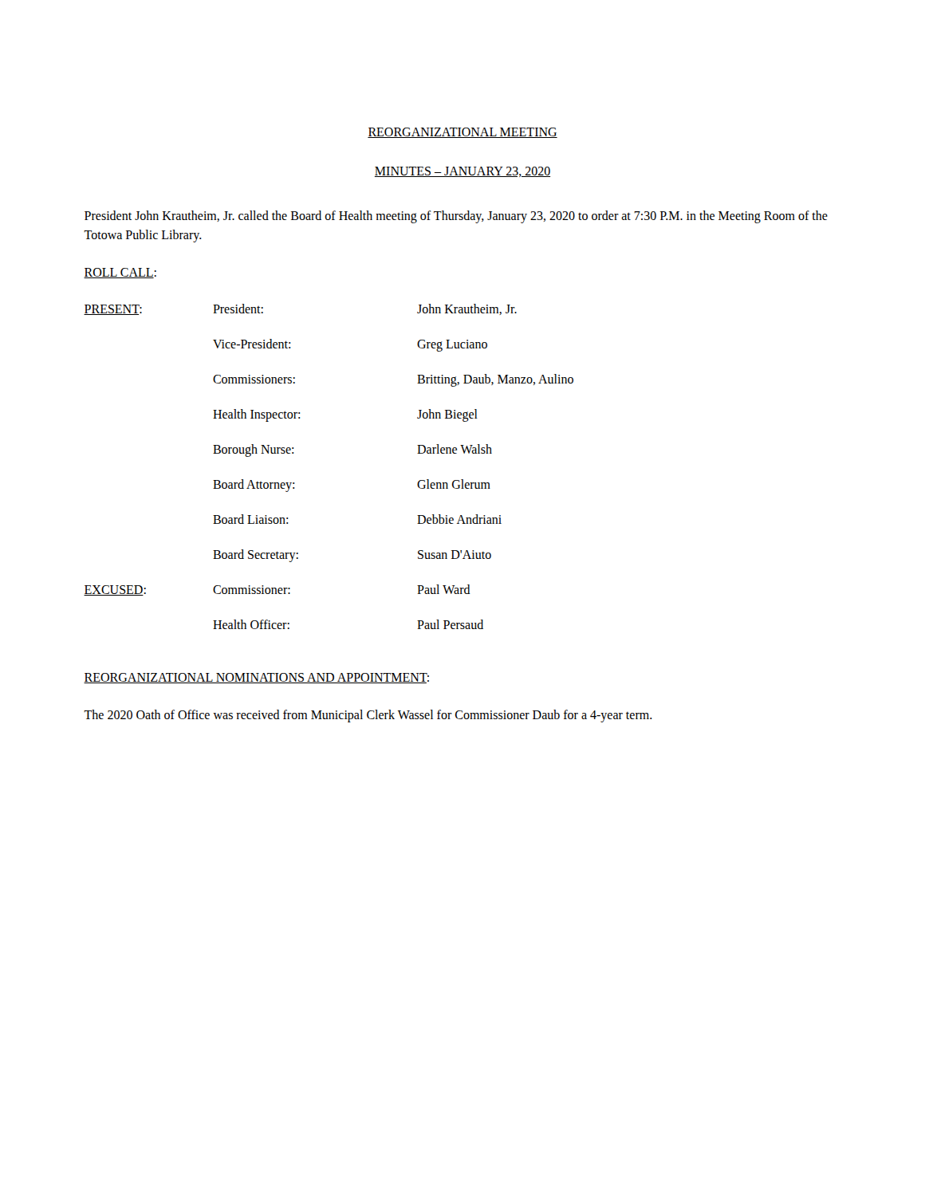REORGANIZATIONAL MEETING
MINUTES – JANUARY 23, 2020
President John Krautheim, Jr. called the Board of Health meeting of Thursday, January 23, 2020 to order at 7:30 P.M. in the Meeting Room of the Totowa Public Library.
ROLL CALL:
| PRESENT : | President: | John Krautheim, Jr. |
| | Vice-President: | Greg Luciano |
| | Commissioners: | Britting, Daub, Manzo, Aulino |
| | Health Inspector: | John Biegel |
| | Borough Nurse: | Darlene Walsh |
| | Board Attorney: | Glenn Glerum |
| | Board Liaison: | Debbie Andriani |
| | Board Secretary: | Susan D'Aiuto |
| EXCUSED : | Commissioner: | Paul Ward |
| | Health Officer: | Paul Persaud |
REORGANIZATIONAL NOMINATIONS AND APPOINTMENT:
The 2020 Oath of Office was received from Municipal Clerk Wassel for Commissioner Daub for a 4-year term.